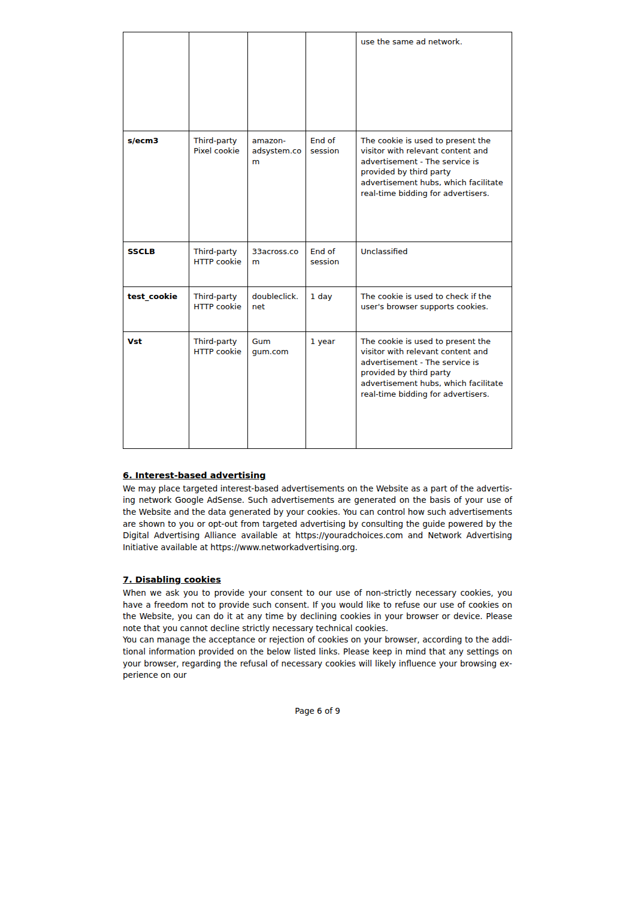| | | | | use the same ad network. |
| s/ecm3 | Third-party Pixel cookie | amazon-adsystem.com | End of session | The cookie is used to present the visitor with relevant content and advertisement - The service is provided by third party advertisement hubs, which facilitate real-time bidding for advertisers. |
| SSCLB | Third-party HTTP cookie | 33across.com | End of session | Unclassified |
| test_cookie | Third-party HTTP cookie | doubleclick.net | 1 day | The cookie is used to check if the user's browser supports cookies. |
| Vst | Third-party HTTP cookie | Gum gum.com | 1 year | The cookie is used to present the visitor with relevant content and advertisement - The service is provided by third party advertisement hubs, which facilitate real-time bidding for advertisers. |
6. Interest-based advertising
We may place targeted interest-based advertisements on the Website as a part of the advertising network Google AdSense. Such advertisements are generated on the basis of your use of the Website and the data generated by your cookies. You can control how such advertisements are shown to you or opt-out from targeted advertising by consulting the guide powered by the Digital Advertising Alliance available at https://youradchoices.com and Network Advertising Initiative available at https://www.networkadvertising.org.
7. Disabling cookies
When we ask you to provide your consent to our use of non-strictly necessary cookies, you have a freedom not to provide such consent. If you would like to refuse our use of cookies on the Website, you can do it at any time by declining cookies in your browser or device. Please note that you cannot decline strictly necessary technical cookies.
You can manage the acceptance or rejection of cookies on your browser, according to the additional information provided on the below listed links. Please keep in mind that any settings on your browser, regarding the refusal of necessary cookies will likely influence your browsing experience on our
Page 6 of 9